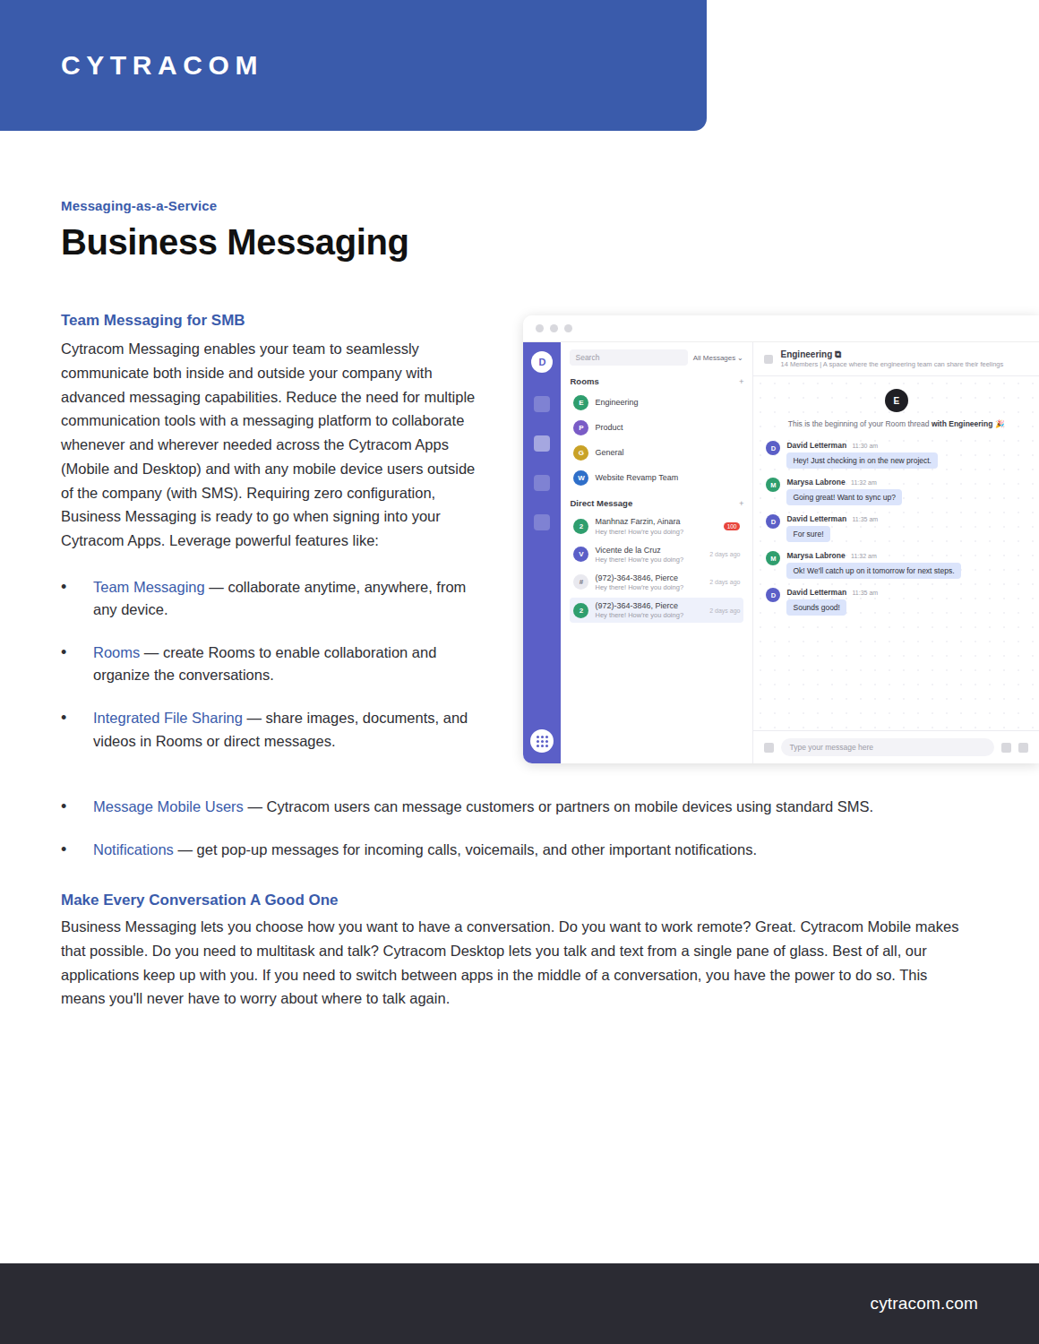CYTRACOM
Messaging-as-a-Service
Business Messaging
Team Messaging for SMB
Cytracom Messaging enables your team to seamlessly communicate both inside and outside your company with advanced messaging capabilities. Reduce the need for multiple communication tools with a messaging platform to collaborate whenever and wherever needed across the Cytracom Apps (Mobile and Desktop) and with any mobile device users outside of the company (with SMS). Requiring zero configuration, Business Messaging is ready to go when signing into your Cytracom Apps. Leverage powerful features like:
Team Messaging — collaborate anytime, anywhere, from any device.
Rooms — create Rooms to enable collaboration and organize the conversations.
Integrated File Sharing — share images, documents, and videos in Rooms or direct messages.
D
Search
All Messages ⌄
Rooms+
E
Engineering
P
Product
G
General
W
Website Revamp Team
Direct Message+
2
Manhnaz Farzin, Ainara
Hey there! How're you doing?
100
V
Vicente de la Cruz
Hey there! How're you doing?
2 days ago
#
(972)-364-3846, Pierce
Hey there! How're you doing?
2 days ago
2
(972)-364-3846, Pierce
Hey there! How're you doing?
2 days ago
Engineering ⧉
14 Members | A space where the engineering team can share their feelings
E
This is the beginning of your Room thread with Engineering 🎉
D
David Letterman 11:30 am
Hey! Just checking in on the new project.
M
Marysa Labrone 11:32 am
Going great! Want to sync up?
D
David Letterman 11:35 am
For sure!
M
Marysa Labrone 11:32 am
Ok! We'll catch up on it tomorrow for next steps.
D
David Letterman 11:35 am
Sounds good!
Type your message here
Message Mobile Users — Cytracom users can message customers or partners on mobile devices using standard SMS.
Notifications — get pop-up messages for incoming calls, voicemails, and other important notifications.
Make Every Conversation A Good One
Business Messaging lets you choose how you want to have a conversation. Do you want to work remote? Great. Cytracom Mobile makes that possible. Do you need to multitask and talk? Cytracom Desktop lets you talk and text from a single pane of glass. Best of all, our applications keep up with you. If you need to switch between apps in the middle of a conversation, you have the power to do so. This means you'll never have to worry about where to talk again.
cytracom.com